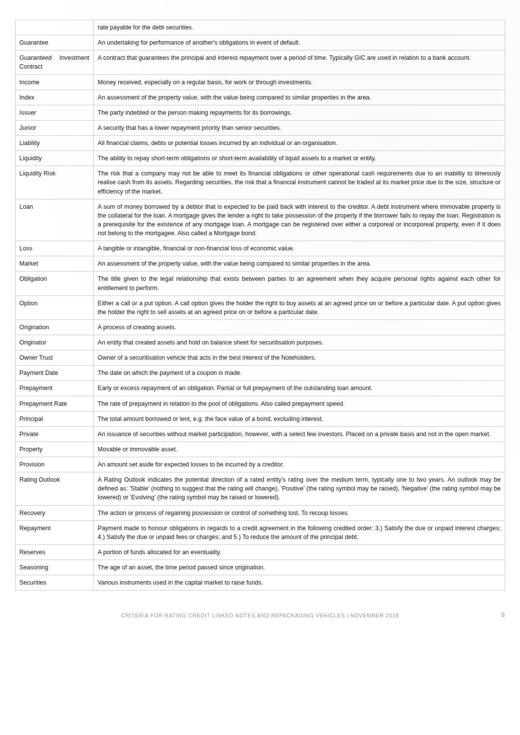| | rate payable for the debt securities. |
| Guarantee | An undertaking for performance of another's obligations in event of default. |
| Guaranteed Investment Contract | A contract that guarantees the principal and interest repayment over a period of time. Typically GIC are used in relation to a bank account. |
| Income | Money received, especially on a regular basis, for work or through investments. |
| Index | An assessment of the property value, with the value being compared to similar properties in the area. |
| Issuer | The party indebted or the person making repayments for its borrowings. |
| Junior | A security that has a lower repayment priority than senior securities. |
| Liability | All financial claims, debts or potential losses incurred by an individual or an organisation. |
| Liquidity | The ability to repay short-term obligations or short-term availability of liquid assets to a market or entity. |
| Liquidity Risk | The risk that a company may not be able to meet its financial obligations or other operational cash requirements due to an inability to timeously realise cash from its assets. Regarding securities, the risk that a financial instrument cannot be traded at its market price due to the size, structure or efficiency of the market. |
| Loan | A sum of money borrowed by a debtor that is expected to be paid back with interest to the creditor. A debt instrument where immovable property is the collateral for the loan. A mortgage gives the lender a right to take possession of the property if the borrower fails to repay the loan. Registration is a prerequisite for the existence of any mortgage loan. A mortgage can be registered over either a corporeal or incorporeal property, even if it does not belong to the mortgagee. Also called a Mortgage bond. |
| Loss | A tangible or intangible, financial or non-financial loss of economic value. |
| Market | An assessment of the property value, with the value being compared to similar properties in the area. |
| Obligation | The title given to the legal relationship that exists between parties to an agreement when they acquire personal rights against each other for entitlement to perform. |
| Option | Either a call or a put option. A call option gives the holder the right to buy assets at an agreed price on or before a particular date. A put option gives the holder the right to sell assets at an agreed price on or before a particular date. |
| Origination | A process of creating assets. |
| Originator | An entity that created assets and hold on balance sheet for securitisation purposes. |
| Owner Trust | Owner of a securitisation vehicle that acts in the best interest of the Noteholders. |
| Payment Date | The date on which the payment of a coupon is made. |
| Prepayment | Early or excess repayment of an obligation. Partial or full prepayment of the outstanding loan amount. |
| Prepayment Rate | The rate of prepayment in relation to the pool of obligations. Also called prepayment speed. |
| Principal | The total amount borrowed or lent, e.g. the face value of a bond, excluding interest. |
| Private | An issuance of securities without market participation, however, with a select few investors. Placed on a private basis and not in the open market. |
| Property | Movable or immovable asset. |
| Provision | An amount set aside for expected losses to be incurred by a creditor. |
| Rating Outlook | A Rating Outlook indicates the potential direction of a rated entity's rating over the medium term, typically one to two years. An outlook may be defined as: 'Stable' (nothing to suggest that the rating will change), 'Positive' (the rating symbol may be raised), 'Negative' (the rating symbol may be lowered) or 'Evolving' (the rating symbol may be raised or lowered). |
| Recovery | The action or process of regaining possession or control of something lost. To recoup losses. |
| Repayment | Payment made to honour obligations in regards to a credit agreement in the following credited order: 3.) Satisfy the due or unpaid interest charges; 4.) Satisfy the due or unpaid fees or charges; and 5.) To reduce the amount of the principal debt. |
| Reserves | A portion of funds allocated for an eventuality. |
| Seasoning | The age of an asset, the time period passed since origination. |
| Securities | Various instruments used in the capital market to raise funds. |
CRITERIA FOR RATING CREDIT LINKED NOTES AND REPACKAGING VEHICLES | NOVEMBER 2018 8